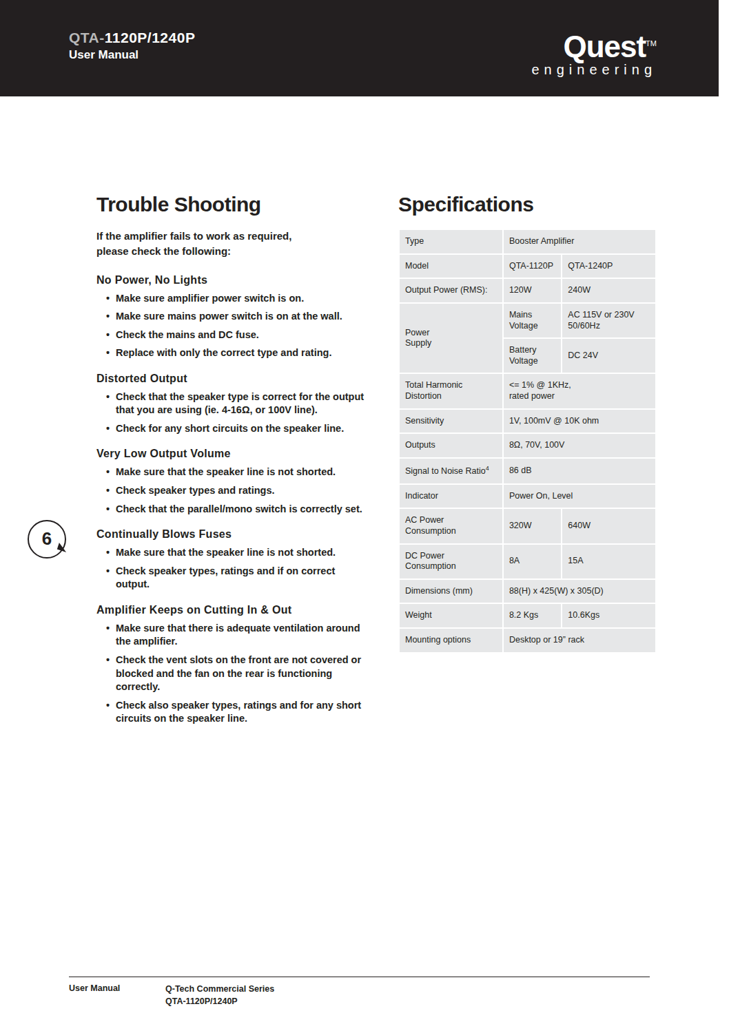QTA-1120P/1240P
User Manual
QuestTM
engineering
6
Trouble Shooting
If the amplifier fails to work as required,
please check the following:
No Power, No Lights
Make sure amplifier power switch is on.
Make sure mains power switch is on at the wall.
Check the mains and DC fuse.
Replace with only the correct type and rating.
Distorted Output
Check that the speaker type is correct for the output that you are using (ie. 4-16Ω, or 100V line).
Check for any short circuits on the speaker line.
Very Low Output Volume
Make sure that the speaker line is not shorted.
Check speaker types and ratings.
Check that the parallel/mono switch is correctly set.
Continually Blows Fuses
Make sure that the speaker line is not shorted.
Check speaker types, ratings and if on correct output.
Amplifier Keeps on Cutting In & Out
Make sure that there is adequate ventilation around the amplifier.
Check the vent slots on the front are not covered or blocked and the fan on the rear is functioning correctly.
Check also speaker types, ratings and for any short circuits on the speaker line.
Specifications
| Type | Booster Amplifier |
| Model | QTA-1120P | QTA-1240P |
| Output Power (RMS): | 120W | 240W |
| Power Supply | Mains Voltage | AC 115V or 230V 50/60Hz |
| Battery Voltage | DC 24V |
| Total Harmonic Distortion | <= 1% @ 1KHz, rated power |
| Sensitivity | 1V, 100mV @ 10K ohm |
| Outputs | 8Ω, 70V, 100V |
| Signal to Noise Ratio 4 | 86 dB |
| Indicator | Power On, Level |
| AC Power Consumption | 320W | 640W |
| DC Power Consumption | 8A | 15A |
| Dimensions (mm) | 88(H) x 425(W) x 305(D) |
| Weight | 8.2 Kgs | 10.6Kgs |
| Mounting options | Desktop or 19” rack |
User Manual
Q-Tech Commercial Series
QTA-1120P/1240P